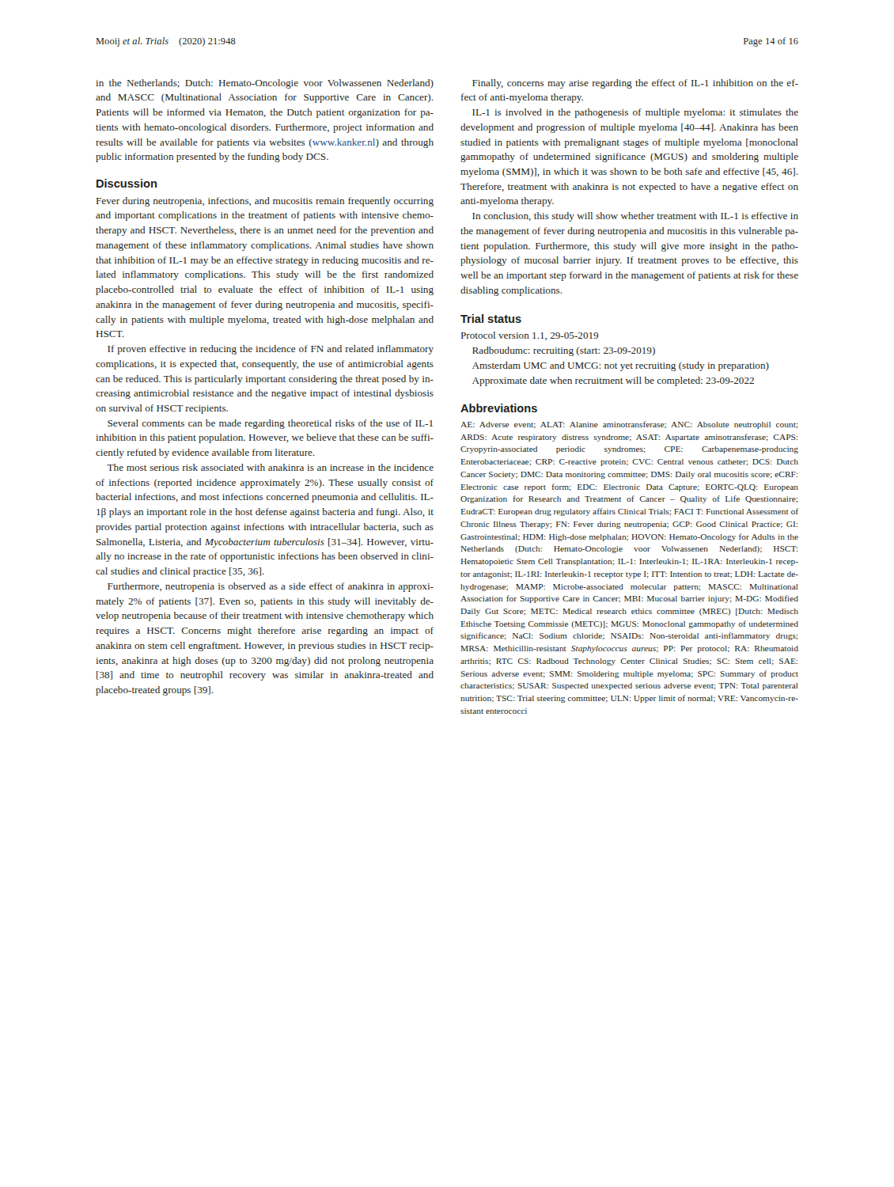Mooij et al. Trials (2020) 21:948
Page 14 of 16
in the Netherlands; Dutch: Hemato-Oncologie voor Volwassenen Nederland) and MASCC (Multinational Association for Supportive Care in Cancer). Patients will be informed via Hematon, the Dutch patient organization for patients with hemato-oncological disorders. Furthermore, project information and results will be available for patients via websites (www.kanker.nl) and through public information presented by the funding body DCS.
Discussion
Fever during neutropenia, infections, and mucositis remain frequently occurring and important complications in the treatment of patients with intensive chemotherapy and HSCT. Nevertheless, there is an unmet need for the prevention and management of these inflammatory complications. Animal studies have shown that inhibition of IL-1 may be an effective strategy in reducing mucositis and related inflammatory complications. This study will be the first randomized placebo-controlled trial to evaluate the effect of inhibition of IL-1 using anakinra in the management of fever during neutropenia and mucositis, specifically in patients with multiple myeloma, treated with high-dose melphalan and HSCT.
If proven effective in reducing the incidence of FN and related inflammatory complications, it is expected that, consequently, the use of antimicrobial agents can be reduced. This is particularly important considering the threat posed by increasing antimicrobial resistance and the negative impact of intestinal dysbiosis on survival of HSCT recipients.
Several comments can be made regarding theoretical risks of the use of IL-1 inhibition in this patient population. However, we believe that these can be sufficiently refuted by evidence available from literature.
The most serious risk associated with anakinra is an increase in the incidence of infections (reported incidence approximately 2%). These usually consist of bacterial infections, and most infections concerned pneumonia and cellulitis. IL-1β plays an important role in the host defense against bacteria and fungi. Also, it provides partial protection against infections with intracellular bacteria, such as Salmonella, Listeria, and Mycobacterium tuberculosis [31–34]. However, virtually no increase in the rate of opportunistic infections has been observed in clinical studies and clinical practice [35, 36].
Furthermore, neutropenia is observed as a side effect of anakinra in approximately 2% of patients [37]. Even so, patients in this study will inevitably develop neutropenia because of their treatment with intensive chemotherapy which requires a HSCT. Concerns might therefore arise regarding an impact of anakinra on stem cell engraftment. However, in previous studies in HSCT recipients, anakinra at high doses (up to 3200 mg/day) did not prolong neutropenia [38] and time to neutrophil recovery was similar in anakinra-treated and placebo-treated groups [39].
Finally, concerns may arise regarding the effect of IL-1 inhibition on the effect of anti-myeloma therapy.
IL-1 is involved in the pathogenesis of multiple myeloma: it stimulates the development and progression of multiple myeloma [40–44]. Anakinra has been studied in patients with premalignant stages of multiple myeloma [monoclonal gammopathy of undetermined significance (MGUS) and smoldering multiple myeloma (SMM)], in which it was shown to be both safe and effective [45, 46]. Therefore, treatment with anakinra is not expected to have a negative effect on anti-myeloma therapy.
In conclusion, this study will show whether treatment with IL-1 is effective in the management of fever during neutropenia and mucositis in this vulnerable patient population. Furthermore, this study will give more insight in the pathophysiology of mucosal barrier injury. If treatment proves to be effective, this well be an important step forward in the management of patients at risk for these disabling complications.
Trial status
Protocol version 1.1, 29-05-2019
Radboudumc: recruiting (start: 23-09-2019)
Amsterdam UMC and UMCG: not yet recruiting (study in preparation)
Approximate date when recruitment will be completed: 23-09-2022
Abbreviations
AE: Adverse event; ALAT: Alanine aminotransferase; ANC: Absolute neutrophil count; ARDS: Acute respiratory distress syndrome; ASAT: Aspartate aminotransferase; CAPS: Cryopyrin-associated periodic syndromes; CPE: Carbapenemase-producing Enterobacteriaceae; CRP: C-reactive protein; CVC: Central venous catheter; DCS: Dutch Cancer Society; DMC: Data monitoring committee; DMS: Daily oral mucositis score; eCRF: Electronic case report form; EDC: Electronic Data Capture; EORTC-QLQ: European Organization for Research and Treatment of Cancer – Quality of Life Questionnaire; EudraCT: European drug regulatory affairs Clinical Trials; FACI T: Functional Assessment of Chronic Illness Therapy; FN: Fever during neutropenia; GCP: Good Clinical Practice; GI: Gastrointestinal; HDM: High-dose melphalan; HOVON: Hemato-Oncology for Adults in the Netherlands (Dutch: Hemato-Oncologie voor Volwassenen Nederland); HSCT: Hematopoietic Stem Cell Transplantation; IL-1: Interleukin-1; IL-1RA: Interleukin-1 receptor antagonist; IL-1RI: Interleukin-1 receptor type I; ITT: Intention to treat; LDH: Lactate dehydrogenase; MAMP: Microbe-associated molecular pattern; MASCC: Multinational Association for Supportive Care in Cancer; MBI: Mucosal barrier injury; M-DG: Modified Daily Gut Score; METC: Medical research ethics committee (MREC) [Dutch: Medisch Ethische Toetsing Commissie (METC)]; MGUS: Monoclonal gammopathy of undetermined significance; NaCl: Sodium chloride; NSAIDs: Non-steroidal anti-inflammatory drugs; MRSA: Methicillin-resistant Staphylococcus aureus; PP: Per protocol; RA: Rheumatoid arthritis; RTC CS: Radboud Technology Center Clinical Studies; SC: Stem cell; SAE: Serious adverse event; SMM: Smoldering multiple myeloma; SPC: Summary of product characteristics; SUSAR: Suspected unexpected serious adverse event; TPN: Total parenteral nutrition; TSC: Trial steering committee; ULN: Upper limit of normal; VRE: Vancomycin-resistant enterococci